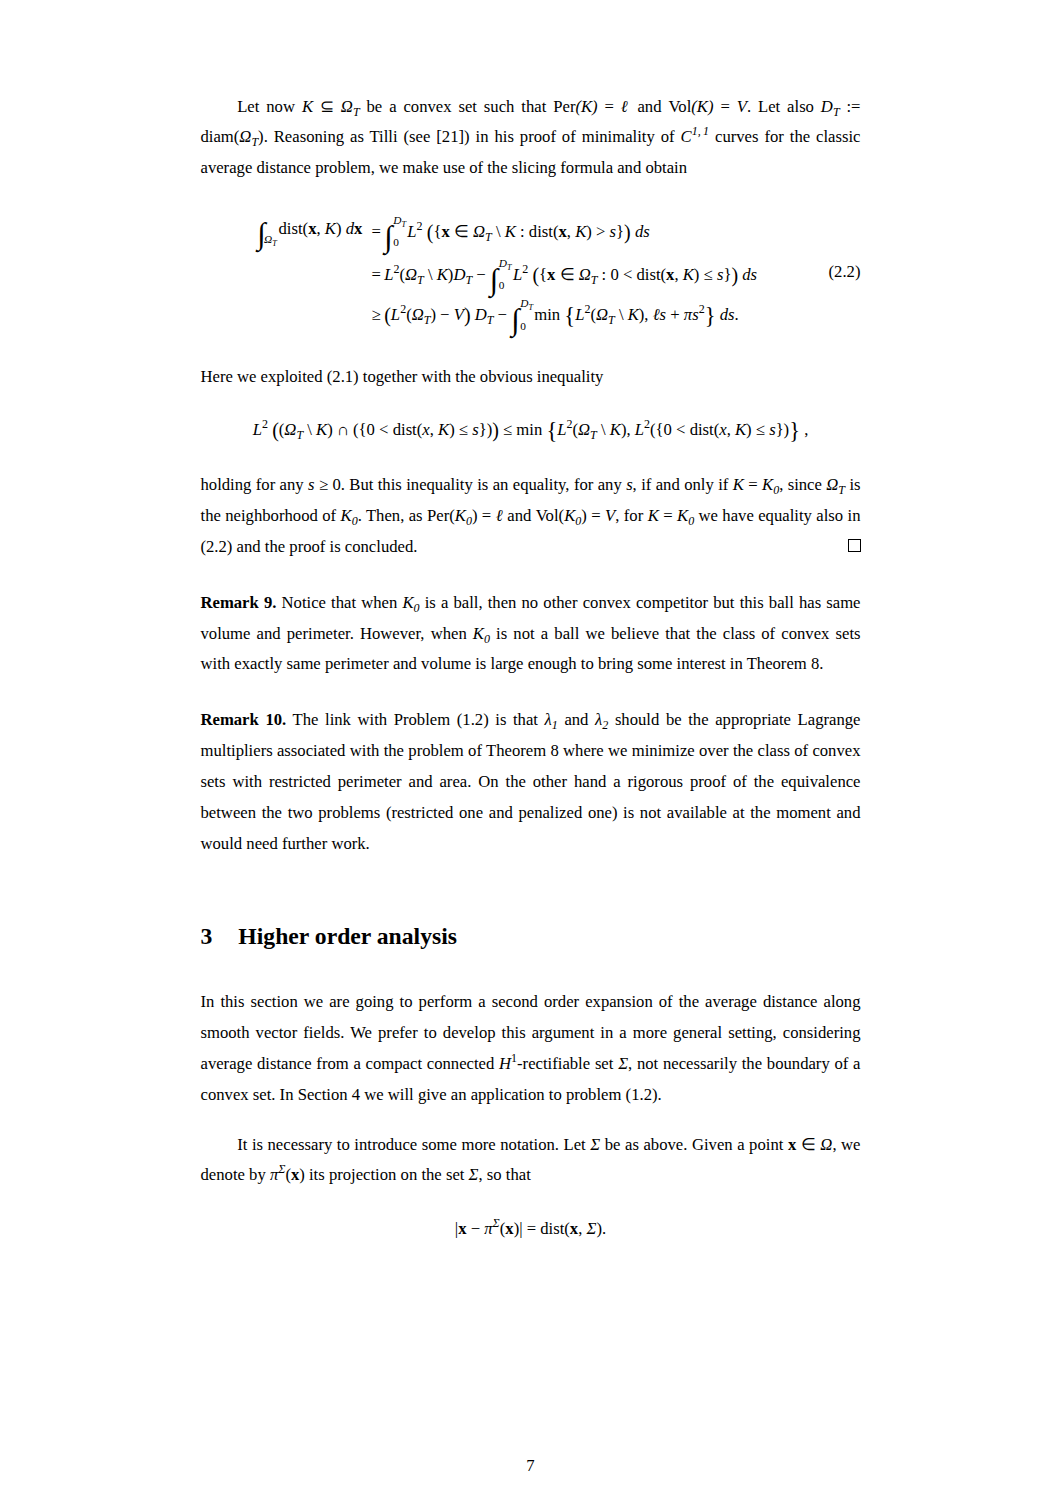Let now K ⊆ ΩT be a convex set such that Per(K) = ℓ and Vol(K) = V. Let also DT := diam(ΩT). Reasoning as Tilli (see [21]) in his proof of minimality of C1, 1 curves for the classic average distance problem, we make use of the slicing formula and obtain
∫ΩT dist(x, K) dx
=
∫DT 0 L2 ({x ∈ ΩT \ K : dist(x, K) > s}) ds
=
L2(ΩT \ K)DT − ∫DT 0 L2 ({x ∈ ΩT : 0 < dist(x, K) ≤ s}) ds
≥
(L2(ΩT) − V) DT − ∫DT 0min {L2(ΩT \ K), ℓs + πs2} ds.
(2.2)
Here we exploited (2.1) together with the obvious inequality
L2 ((ΩT \ K) ∩ ({0 < dist(x, K) ≤ s})) ≤ min {L2(ΩT \ K), L2({0 < dist(x, K) ≤ s})} ,
holding for any s ≥ 0. But this inequality is an equality, for any s, if and only if K = K0, since ΩT is the neighborhood of K0. Then, as Per(K0) = ℓ and Vol(K0) = V, for K = K0 we have equality also in (2.2) and the proof is concluded.
Remark 9. Notice that when K0 is a ball, then no other convex competitor but this ball has same volume and perimeter. However, when K0 is not a ball we believe that the class of convex sets with exactly same perimeter and volume is large enough to bring some interest in Theorem 8.
Remark 10. The link with Problem (1.2) is that λ1 and λ2 should be the appropriate Lagrange multipliers associated with the problem of Theorem 8 where we minimize over the class of convex sets with restricted perimeter and area. On the other hand a rigorous proof of the equivalence between the two problems (restricted one and penalized one) is not available at the moment and would need further work.
3 Higher order analysis
In this section we are going to perform a second order expansion of the average distance along smooth vector fields. We prefer to develop this argument in a more general setting, considering average distance from a compact connected H1-rectifiable set Σ, not necessarily the boundary of a convex set. In Section 4 we will give an application to problem (1.2).
It is necessary to introduce some more notation. Let Σ be as above. Given a point x ∈ Ω, we denote by πΣ(x) its projection on the set Σ, so that
|x − πΣ(x)| = dist(x, Σ).
7